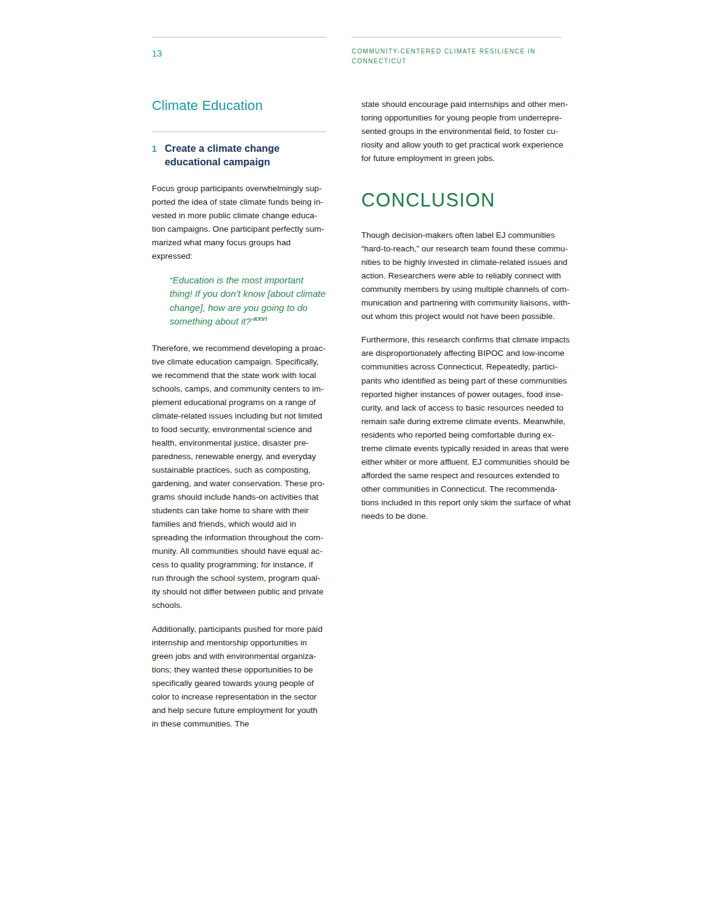13
Community-Centered Climate Resilience in Connecticut
Climate Education
1
Create a climate change educational campaign
Focus group participants overwhelmingly supported the idea of state climate funds being invested in more public climate change education campaigns. One participant perfectly summarized what many focus groups had expressed:
“Education is the most important thing! If you don’t know [about climate change], how are you going to do something about it?”xxvi
Therefore, we recommend developing a proactive climate education campaign. Specifically, we recommend that the state work with local schools, camps, and community centers to implement educational programs on a range of climate-related issues including but not limited to food security, environmental science and health, environmental justice, disaster preparedness, renewable energy, and everyday sustainable practices, such as composting, gardening, and water conservation. These programs should include hands-on activities that students can take home to share with their families and friends, which would aid in spreading the information throughout the community. All communities should have equal access to quality programming; for instance, if run through the school system, program quality should not differ between public and private schools.
Additionally, participants pushed for more paid internship and mentorship opportunities in green jobs and with environmental organizations; they wanted these opportunities to be specifically geared towards young people of color to increase representation in the sector and help secure future employment for youth in these communities. The
state should encourage paid internships and other mentoring opportunities for young people from underrepresented groups in the environmental field, to foster curiosity and allow youth to get practical work experience for future employment in green jobs.
CONCLUSION
Though decision-makers often label EJ communities “hard-to-reach,” our research team found these communities to be highly invested in climate-related issues and action. Researchers were able to reliably connect with community members by using multiple channels of communication and partnering with community liaisons, without whom this project would not have been possible.
Furthermore, this research confirms that climate impacts are disproportionately affecting BIPOC and low-income communities across Connecticut. Repeatedly, participants who identified as being part of these communities reported higher instances of power outages, food insecurity, and lack of access to basic resources needed to remain safe during extreme climate events. Meanwhile, residents who reported being comfortable during extreme climate events typically resided in areas that were either whiter or more affluent. EJ communities should be afforded the same respect and resources extended to other communities in Connecticut. The recommendations included in this report only skim the surface of what needs to be done.